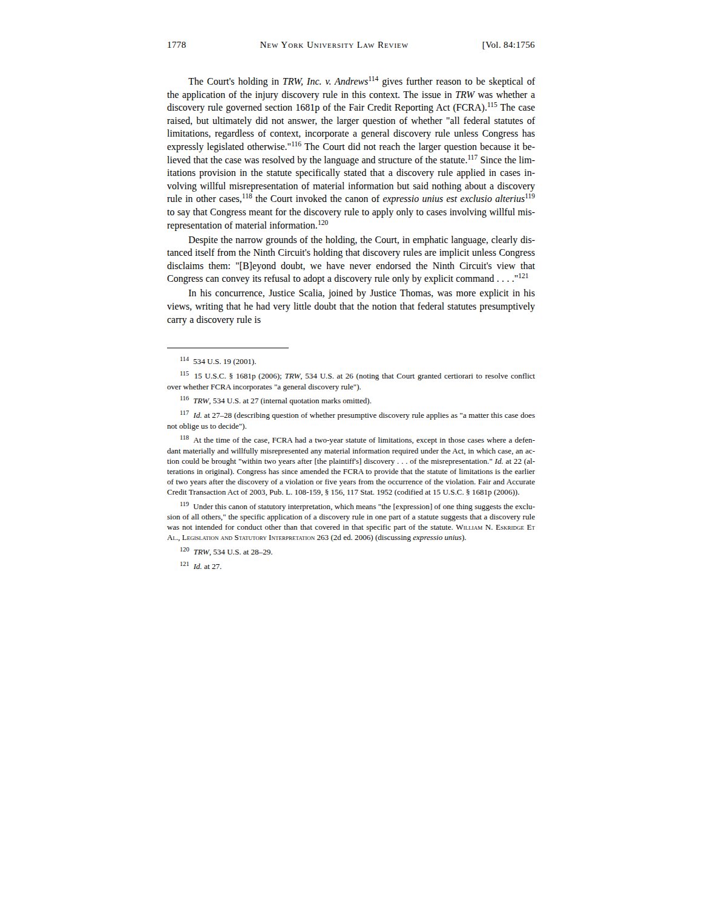1778 New York University Law Review [Vol. 84:1756
The Court's holding in TRW, Inc. v. Andrews114 gives further reason to be skeptical of the application of the injury discovery rule in this context. The issue in TRW was whether a discovery rule governed section 1681p of the Fair Credit Reporting Act (FCRA).115 The case raised, but ultimately did not answer, the larger question of whether "all federal statutes of limitations, regardless of context, incorporate a general discovery rule unless Congress has expressly legislated otherwise."116 The Court did not reach the larger question because it believed that the case was resolved by the language and structure of the statute.117 Since the limitations provision in the statute specifically stated that a discovery rule applied in cases involving willful misrepresentation of material information but said nothing about a discovery rule in other cases,118 the Court invoked the canon of expressio unius est exclusio alterius119 to say that Congress meant for the discovery rule to apply only to cases involving willful misrepresentation of material information.120
Despite the narrow grounds of the holding, the Court, in emphatic language, clearly distanced itself from the Ninth Circuit's holding that discovery rules are implicit unless Congress disclaims them: "[B]eyond doubt, we have never endorsed the Ninth Circuit's view that Congress can convey its refusal to adopt a discovery rule only by explicit command . . . ."121
In his concurrence, Justice Scalia, joined by Justice Thomas, was more explicit in his views, writing that he had very little doubt that the notion that federal statutes presumptively carry a discovery rule is
114 534 U.S. 19 (2001).
115 15 U.S.C. § 1681p (2006); TRW, 534 U.S. at 26 (noting that Court granted certiorari to resolve conflict over whether FCRA incorporates "a general discovery rule").
116 TRW, 534 U.S. at 27 (internal quotation marks omitted).
117 Id. at 27–28 (describing question of whether presumptive discovery rule applies as "a matter this case does not oblige us to decide").
118 At the time of the case, FCRA had a two-year statute of limitations, except in those cases where a defendant materially and willfully misrepresented any material information required under the Act, in which case, an action could be brought "within two years after [the plaintiff's] discovery . . . of the misrepresentation." Id. at 22 (alterations in original). Congress has since amended the FCRA to provide that the statute of limitations is the earlier of two years after the discovery of a violation or five years from the occurrence of the violation. Fair and Accurate Credit Transaction Act of 2003, Pub. L. 108-159, § 156, 117 Stat. 1952 (codified at 15 U.S.C. § 1681p (2006)).
119 Under this canon of statutory interpretation, which means "the [expression] of one thing suggests the exclusion of all others," the specific application of a discovery rule in one part of a statute suggests that a discovery rule was not intended for conduct other than that covered in that specific part of the statute. William N. Eskridge Et Al., Legislation and Statutory Interpretation 263 (2d ed. 2006) (discussing expressio unius).
120 TRW, 534 U.S. at 28–29.
121 Id. at 27.